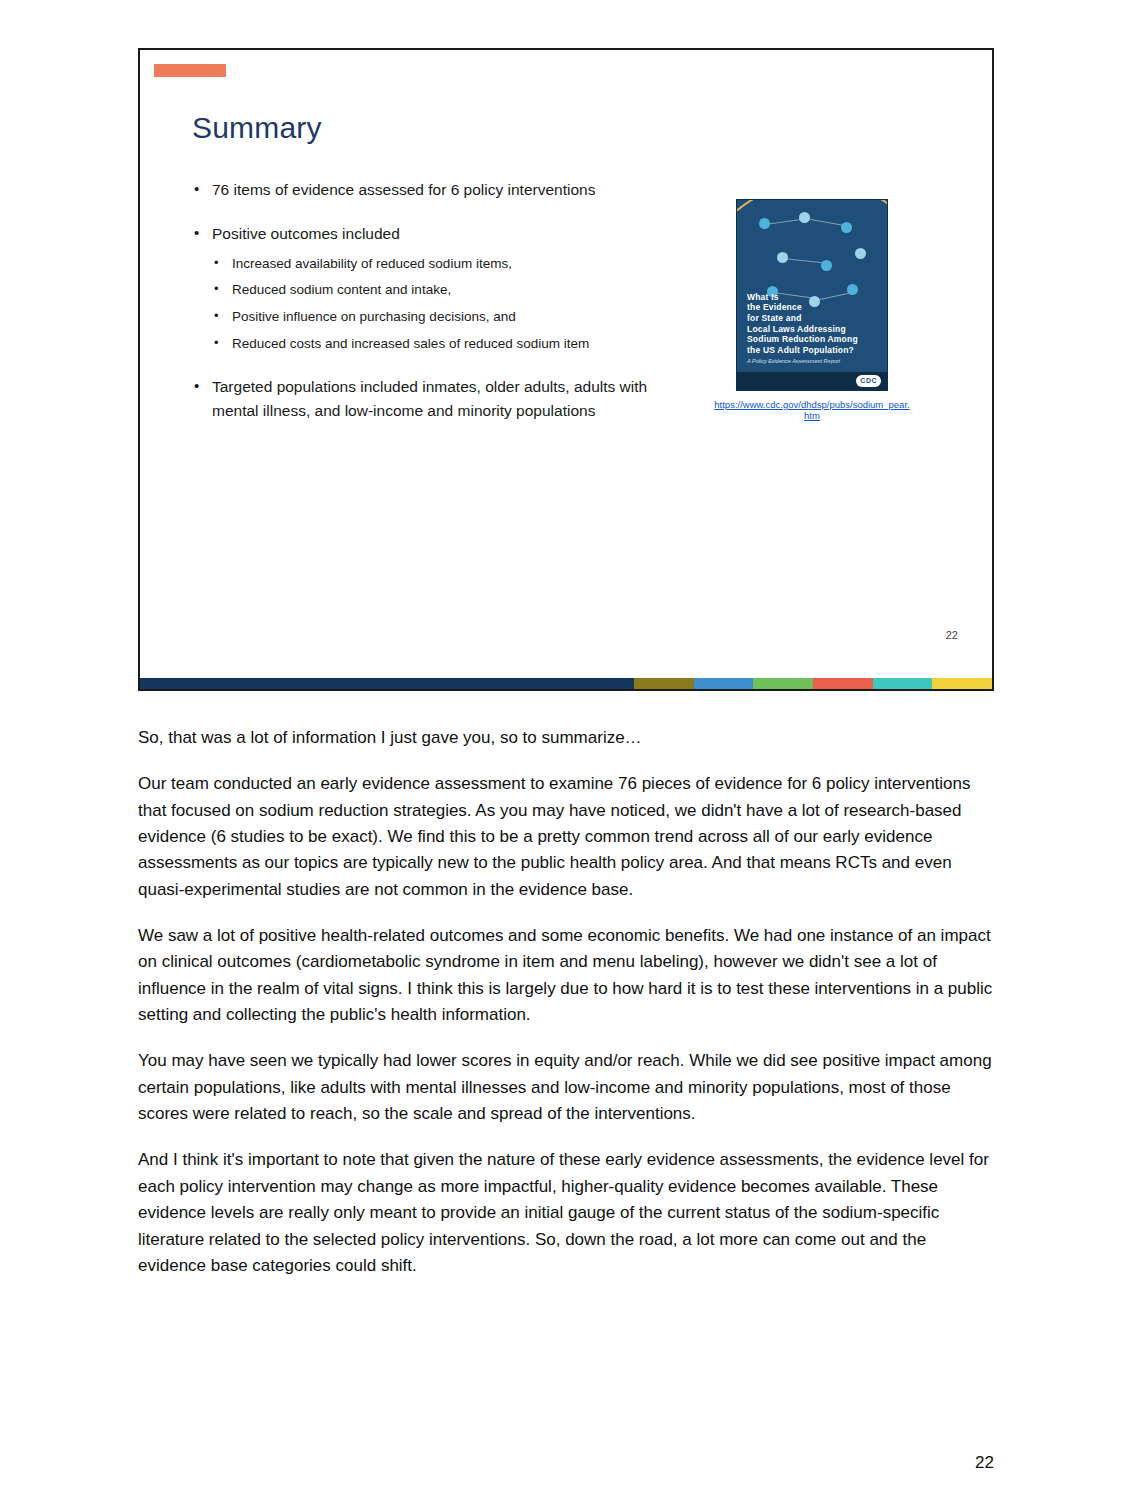Summary
76 items of evidence assessed for 6 policy interventions
Positive outcomes included
Increased availability of reduced sodium items,
Reduced sodium content and intake,
Positive influence on purchasing decisions, and
Reduced costs and increased sales of reduced sodium item
Targeted populations included inmates, older adults, adults with mental illness, and low-income and minority populations
What Is
the Evidence
for State and
Local Laws Addressing
Sodium Reduction Among
the US Adult Population?
A Policy Evidence Assessment Report
CDC
https://www.cdc.gov/dhdsp/pubs/sodium_pear.htm
22
So, that was a lot of information I just gave you, so to summarize…
Our team conducted an early evidence assessment to examine 76 pieces of evidence for 6 policy interventions that focused on sodium reduction strategies. As you may have noticed, we didn't have a lot of research-based evidence (6 studies to be exact). We find this to be a pretty common trend across all of our early evidence assessments as our topics are typically new to the public health policy area. And that means RCTs and even quasi-experimental studies are not common in the evidence base.
We saw a lot of positive health-related outcomes and some economic benefits. We had one instance of an impact on clinical outcomes (cardiometabolic syndrome in item and menu labeling), however we didn't see a lot of influence in the realm of vital signs. I think this is largely due to how hard it is to test these interventions in a public setting and collecting the public's health information.
You may have seen we typically had lower scores in equity and/or reach. While we did see positive impact among certain populations, like adults with mental illnesses and low-income and minority populations, most of those scores were related to reach, so the scale and spread of the interventions.
And I think it's important to note that given the nature of these early evidence assessments, the evidence level for each policy intervention may change as more impactful, higher-quality evidence becomes available. These evidence levels are really only meant to provide an initial gauge of the current status of the sodium-specific literature related to the selected policy interventions. So, down the road, a lot more can come out and the evidence base categories could shift.
22